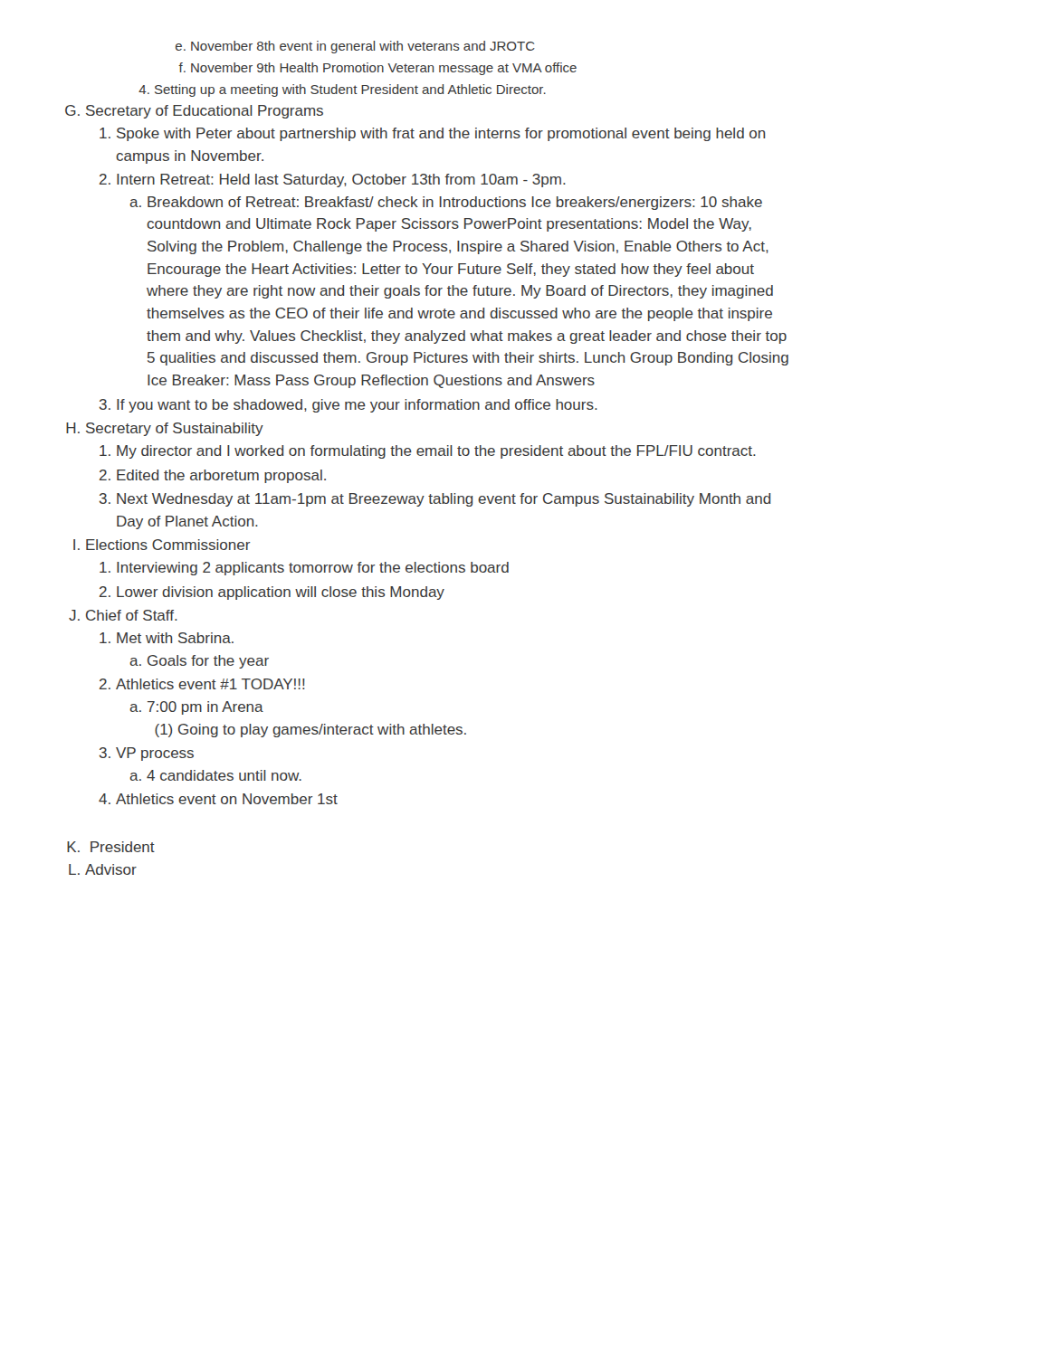November 8th event in general with veterans and JROTC
November 9th Health Promotion Veteran message at VMA office
Setting up a meeting with Student President and Athletic Director.
Secretary of Educational Programs
Spoke with Peter about partnership with frat and the interns for promotional event being held on campus in November.
Intern Retreat: Held last Saturday, October 13th from 10am - 3pm.
Breakdown of Retreat: Breakfast/ check in Introductions Ice breakers/energizers: 10 shake countdown and Ultimate Rock Paper Scissors PowerPoint presentations: Model the Way, Solving the Problem, Challenge the Process, Inspire a Shared Vision, Enable Others to Act, Encourage the Heart Activities: Letter to Your Future Self, they stated how they feel about where they are right now and their goals for the future. My Board of Directors, they imagined themselves as the CEO of their life and wrote and discussed who are the people that inspire them and why. Values Checklist, they analyzed what makes a great leader and chose their top 5 qualities and discussed them. Group Pictures with their shirts. Lunch Group Bonding Closing Ice Breaker: Mass Pass Group Reflection Questions and Answers
If you want to be shadowed, give me your information and office hours.
Secretary of Sustainability
My director and I worked on formulating the email to the president about the FPL/FIU contract.
Edited the arboretum proposal.
Next Wednesday at 11am-1pm at Breezeway tabling event for Campus Sustainability Month and Day of Planet Action.
Elections Commissioner
Interviewing 2 applicants tomorrow for the elections board
Lower division application will close this Monday
Chief of Staff.
Met with Sabrina.
Goals for the year
Athletics event #1 TODAY!!!
7:00 pm in Arena
Going to play games/interact with athletes.
VP process
4 candidates until now.
Athletics event on November 1st
President
Advisor